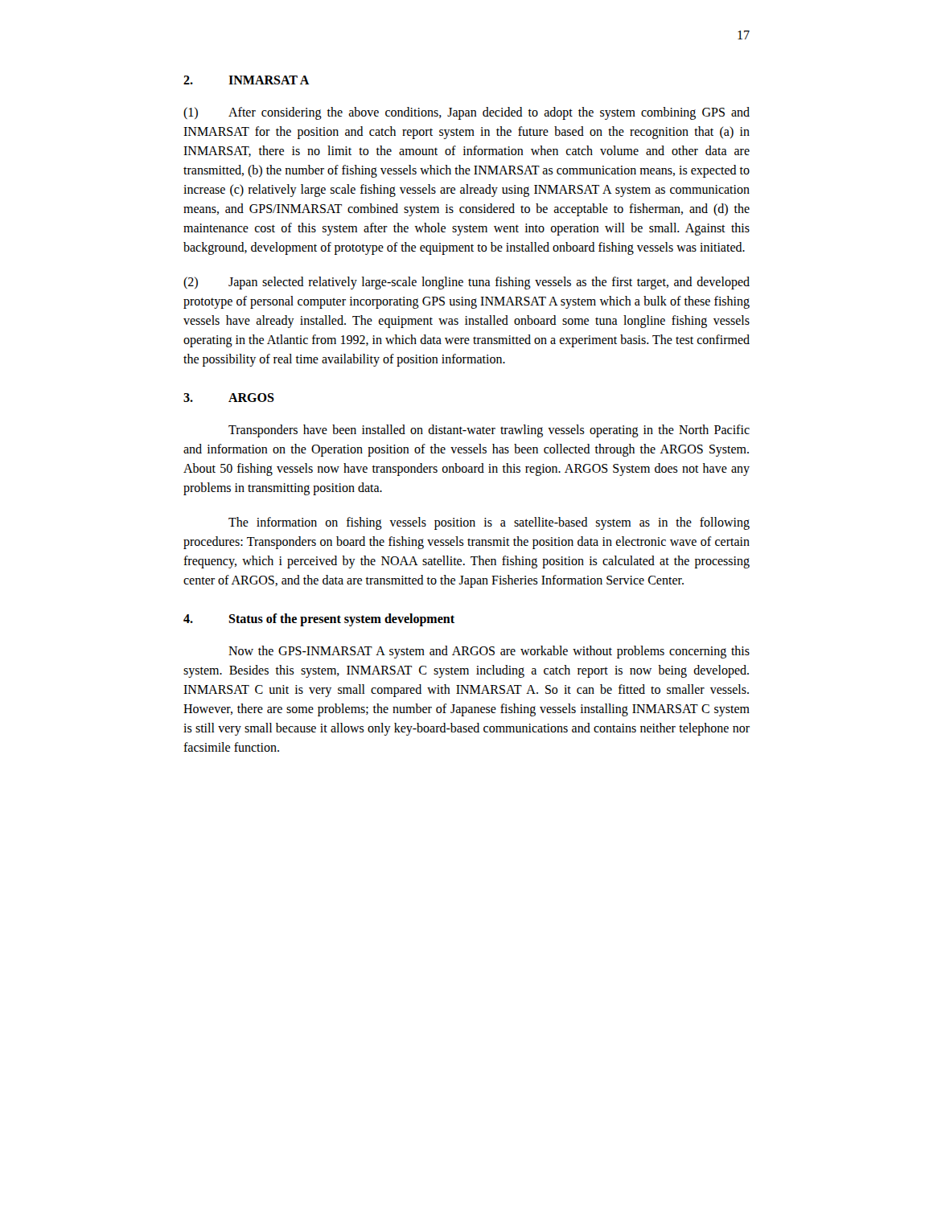17
2. INMARSAT A
(1) After considering the above conditions, Japan decided to adopt the system combining GPS and INMARSAT for the position and catch report system in the future based on the recognition that (a) in INMARSAT, there is no limit to the amount of information when catch volume and other data are transmitted, (b) the number of fishing vessels which the INMARSAT as communication means, is expected to increase (c) relatively large scale fishing vessels are already using INMARSAT A system as communication means, and GPS/INMARSAT combined system is considered to be acceptable to fisherman, and (d) the maintenance cost of this system after the whole system went into operation will be small. Against this background, development of prototype of the equipment to be installed onboard fishing vessels was initiated.
(2) Japan selected relatively large-scale longline tuna fishing vessels as the first target, and developed prototype of personal computer incorporating GPS using INMARSAT A system which a bulk of these fishing vessels have already installed. The equipment was installed onboard some tuna longline fishing vessels operating in the Atlantic from 1992, in which data were transmitted on a experiment basis. The test confirmed the possibility of real time availability of position information.
3. ARGOS
Transponders have been installed on distant-water trawling vessels operating in the North Pacific and information on the Operation position of the vessels has been collected through the ARGOS System. About 50 fishing vessels now have transponders onboard in this region. ARGOS System does not have any problems in transmitting position data.
The information on fishing vessels position is a satellite-based system as in the following procedures: Transponders on board the fishing vessels transmit the position data in electronic wave of certain frequency, which i perceived by the NOAA satellite. Then fishing position is calculated at the processing center of ARGOS, and the data are transmitted to the Japan Fisheries Information Service Center.
4. Status of the present system development
Now the GPS-INMARSAT A system and ARGOS are workable without problems concerning this system. Besides this system, INMARSAT C system including a catch report is now being developed. INMARSAT C unit is very small compared with INMARSAT A. So it can be fitted to smaller vessels. However, there are some problems; the number of Japanese fishing vessels installing INMARSAT C system is still very small because it allows only key-board-based communications and contains neither telephone nor facsimile function.